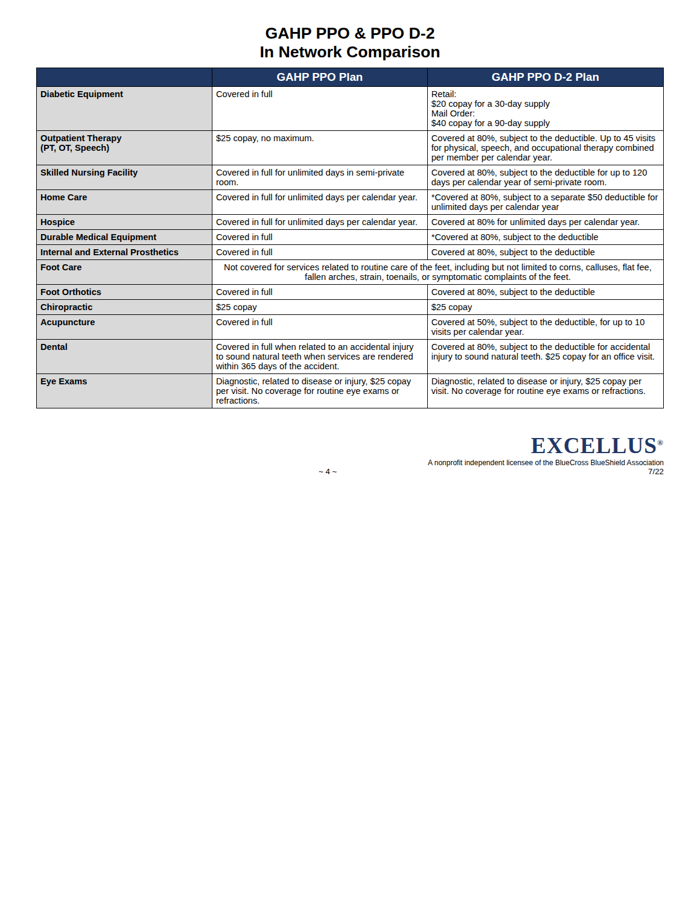GAHP PPO & PPO D-2
In Network Comparison
| | GAHP PPO Plan | GAHP PPO D-2 Plan |
| --- | --- | --- |
| Diabetic Equipment | Covered in full | Retail: $20 copay for a 30-day supply Mail Order: $40 copay for a 90-day supply |
| Outpatient Therapy (PT, OT, Speech) | $25 copay, no maximum. | Covered at 80%, subject to the deductible. Up to 45 visits for physical, speech, and occupational therapy combined per member per calendar year. |
| Skilled Nursing Facility | Covered in full for unlimited days in semi-private room. | Covered at 80%, subject to the deductible for up to 120 days per calendar year of semi-private room. |
| Home Care | Covered in full for unlimited days per calendar year. | *Covered at 80%, subject to a separate $50 deductible for unlimited days per calendar year |
| Hospice | Covered in full for unlimited days per calendar year. | Covered at 80% for unlimited days per calendar year. |
| Durable Medical Equipment | Covered in full | *Covered at 80%, subject to the deductible |
| Internal and External Prosthetics | Covered in full | Covered at 80%, subject to the deductible |
| Foot Care | Not covered for services related to routine care of the feet, including but not limited to corns, calluses, flat fee, fallen arches, strain, toenails, or symptomatic complaints of the feet. |
| Foot Orthotics | Covered in full | Covered at 80%, subject to the deductible |
| Chiropractic | $25 copay | $25 copay |
| Acupuncture | Covered in full | Covered at 50%, subject to the deductible, for up to 10 visits per calendar year. |
| Dental | Covered in full when related to an accidental injury to sound natural teeth when services are rendered within 365 days of the accident. | Covered at 80%, subject to the deductible for accidental injury to sound natural teeth. $25 copay for an office visit. |
| Eye Exams | Diagnostic, related to disease or injury, $25 copay per visit. No coverage for routine eye exams or refractions. | Diagnostic, related to disease or injury, $25 copay per visit. No coverage for routine eye exams or refractions. |
EXCELLUS®
A nonprofit independent licensee of the BlueCross BlueShield Association
~ 4 ~
7/22